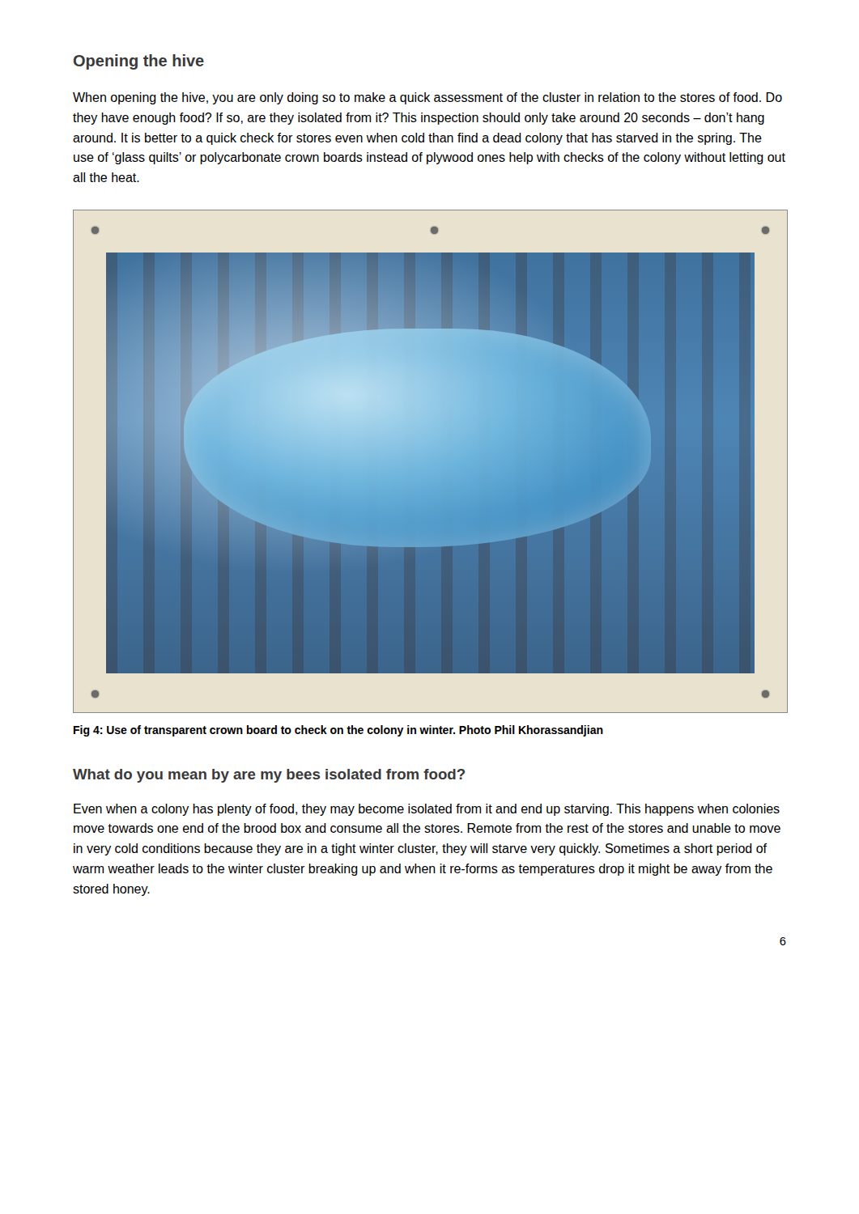Opening the hive
When opening the hive, you are only doing so to make a quick assessment of the cluster in relation to the stores of food. Do they have enough food? If so, are they isolated from it? This inspection should only take around 20 seconds – don’t hang around. It is better to a quick check for stores even when cold than find a dead colony that has starved in the spring. The use of ‘glass quilts’ or polycarbonate crown boards instead of plywood ones help with checks of the colony without letting out all the heat.
Fig 4: Use of transparent crown board to check on the colony in winter. Photo Phil Khorassandjian
What do you mean by are my bees isolated from food?
Even when a colony has plenty of food, they may become isolated from it and end up starving. This happens when colonies move towards one end of the brood box and consume all the stores. Remote from the rest of the stores and unable to move in very cold conditions because they are in a tight winter cluster, they will starve very quickly. Sometimes a short period of warm weather leads to the winter cluster breaking up and when it re-forms as temperatures drop it might be away from the stored honey.
6